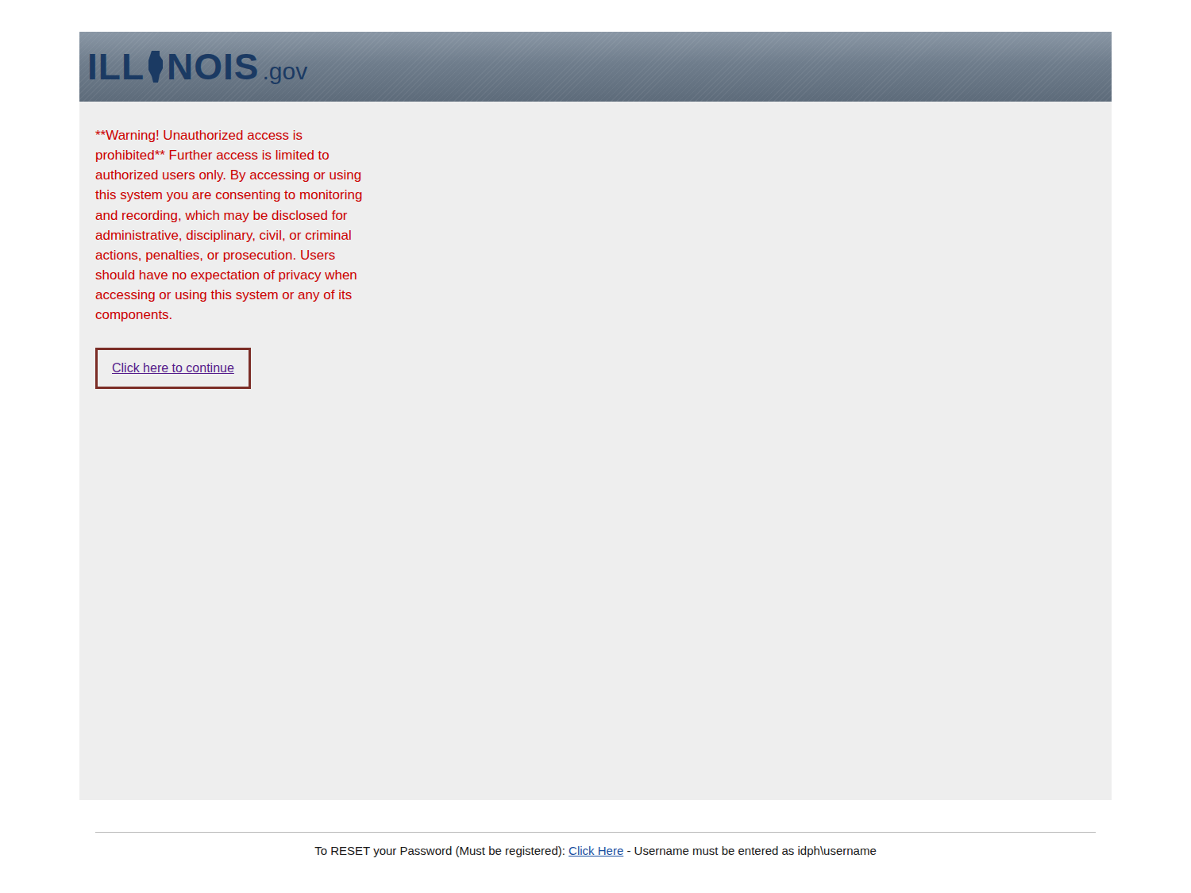ILL NOIS.gov
**Warning! Unauthorized access is prohibited** Further access is limited to authorized users only. By accessing or using this system you are consenting to monitoring and recording, which may be disclosed for administrative, disciplinary, civil, or criminal actions, penalties, or prosecution. Users should have no expectation of privacy when accessing or using this system or any of its components.
Click here to continue
To RESET your Password (Must be registered): Click Here - Username must be entered as idph\username